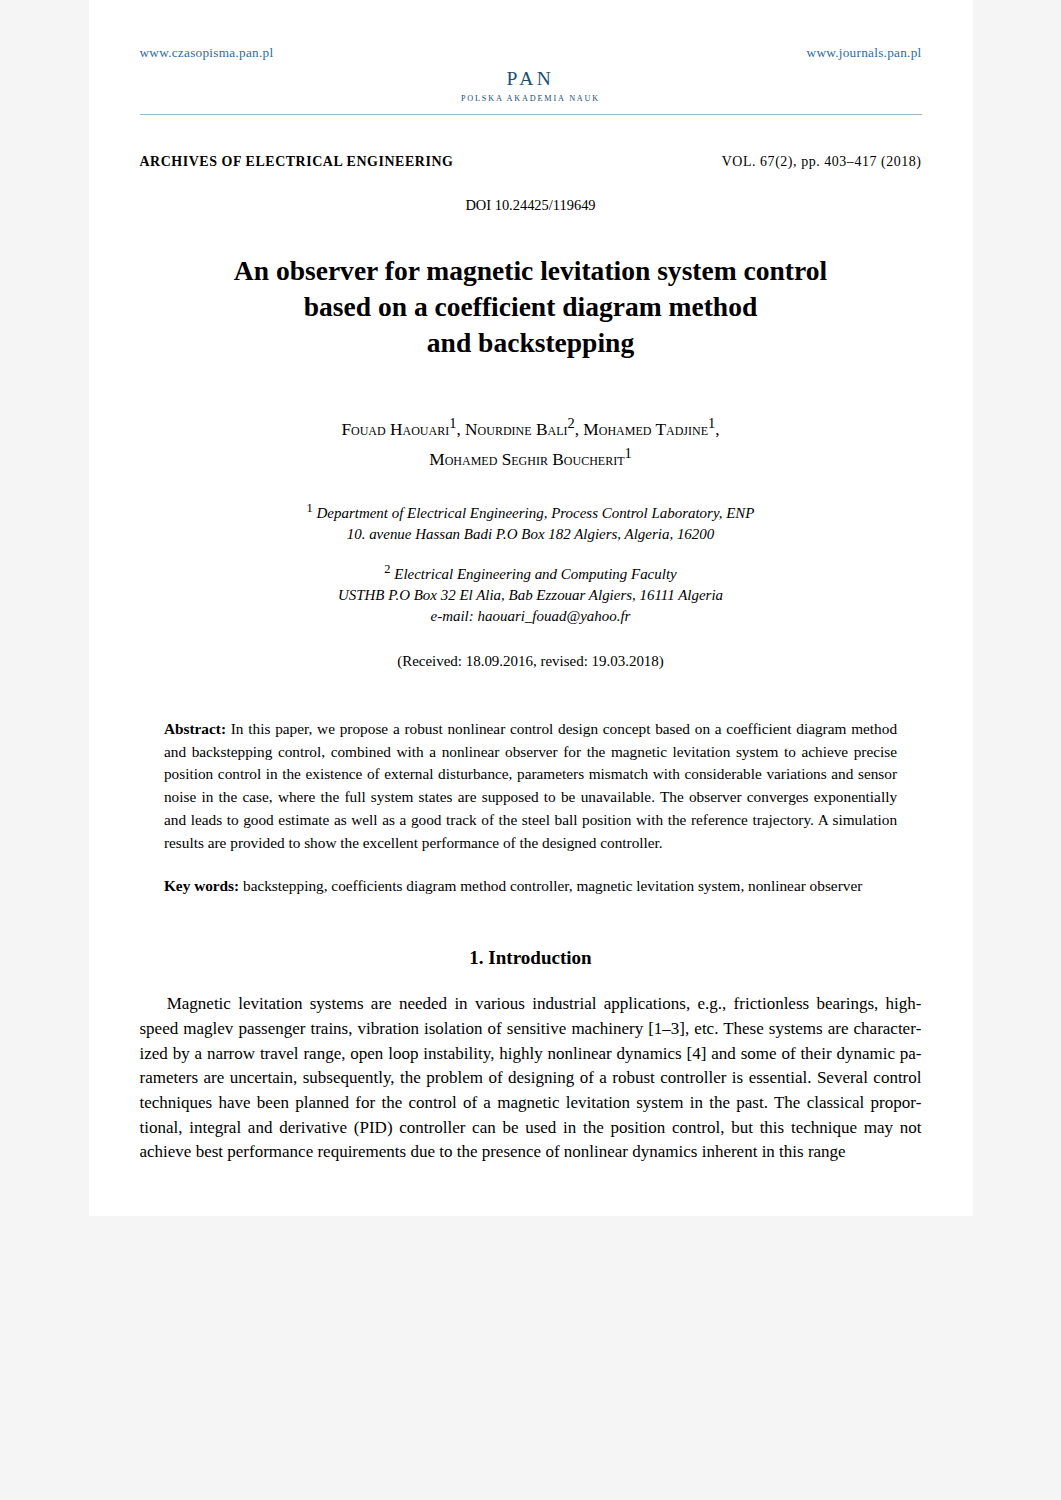www.czasopisma.pan.pl www.journals.pan.pl
PANPOLSKA AKADEMIA NAUK
ARCHIVES OF ELECTRICAL ENGINEERING VOL. 67(2), pp. 403–417 (2018)
DOI 10.24425/119649
An observer for magnetic levitation system control
based on a coefficient diagram method
and backstepping
Fouad Haouari1, Nourdine Bali2, Mohamed Tadjine1,
Mohamed Seghir Boucherit1
1 Department of Electrical Engineering, Process Control Laboratory, ENP
10. avenue Hassan Badi P.O Box 182 Algiers, Algeria, 16200
2 Electrical Engineering and Computing Faculty
USTHB P.O Box 32 El Alia, Bab Ezzouar Algiers, 16111 Algeria
e-mail: haouari_fouad@yahoo.fr
(Received: 18.09.2016, revised: 19.03.2018)
Abstract: In this paper, we propose a robust nonlinear control design concept based on a coefficient diagram method and backstepping control, combined with a nonlinear observer for the magnetic levitation system to achieve precise position control in the existence of external disturbance, parameters mismatch with considerable variations and sensor noise in the case, where the full system states are supposed to be unavailable. The observer converges exponentially and leads to good estimate as well as a good track of the steel ball position with the reference trajectory. A simulation results are provided to show the excellent performance of the designed controller.
Key words: backstepping, coefficients diagram method controller, magnetic levitation system, nonlinear observer
1. Introduction
Magnetic levitation systems are needed in various industrial applications, e.g., frictionless bearings, high-speed maglev passenger trains, vibration isolation of sensitive machinery [1–3], etc. These systems are characterized by a narrow travel range, open loop instability, highly nonlinear dynamics [4] and some of their dynamic parameters are uncertain, subsequently, the problem of designing of a robust controller is essential. Several control techniques have been planned for the control of a magnetic levitation system in the past. The classical proportional, integral and derivative (PID) controller can be used in the position control, but this technique may not achieve best performance requirements due to the presence of nonlinear dynamics inherent in this range